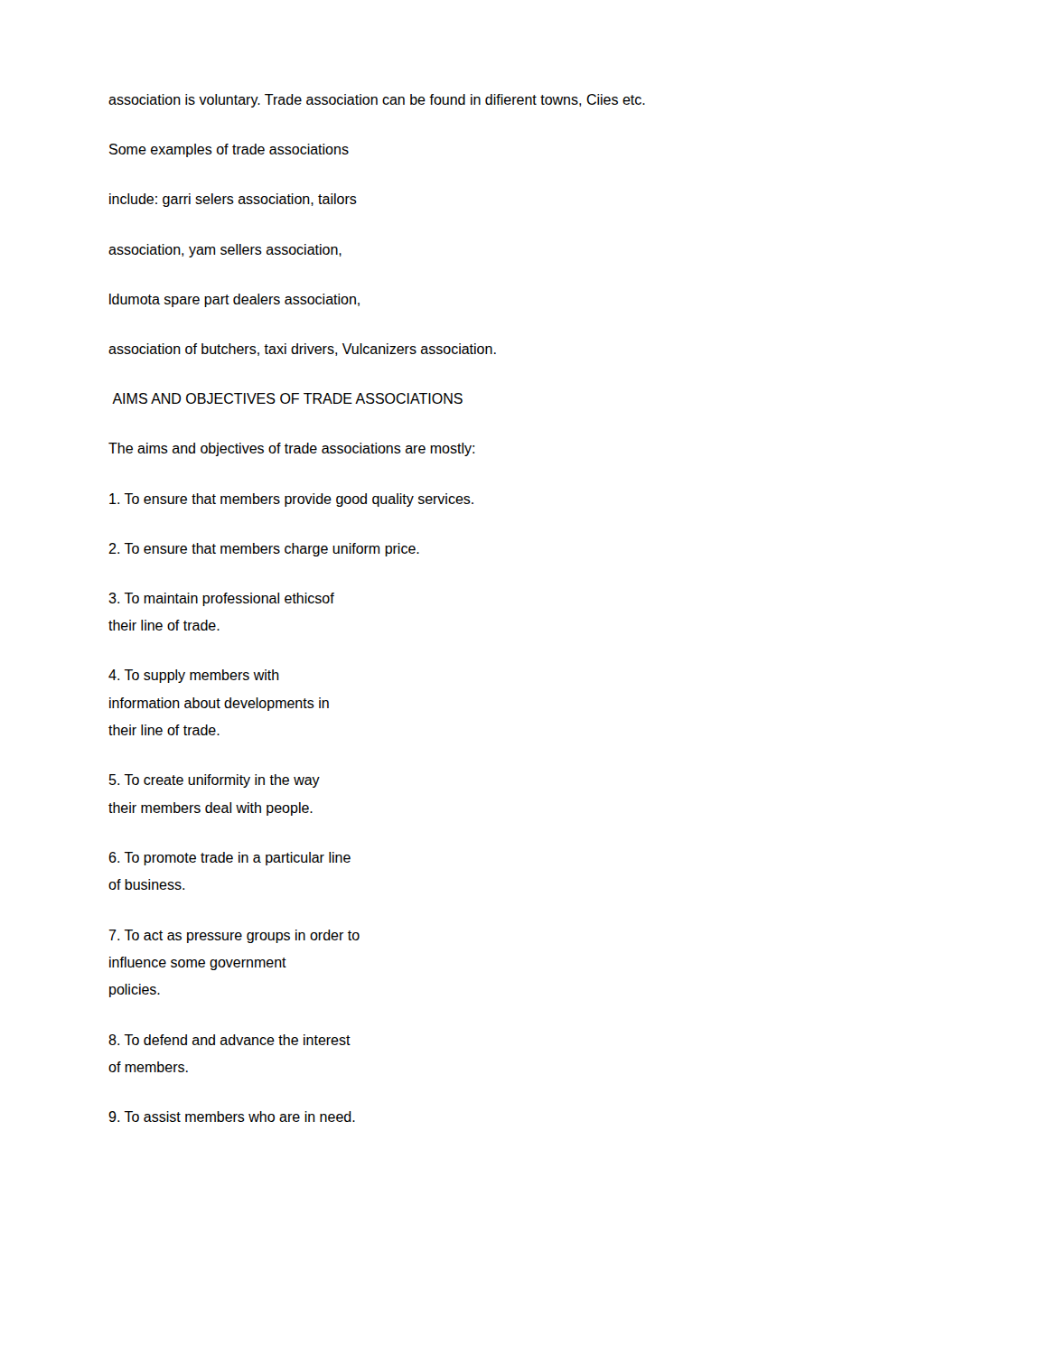association is voluntary. Trade association can be found in difierent towns, Ciies etc.
Some examples of trade associations
include: garri selers association, tailors
association, yam sellers association,
ldumota spare part dealers association,
association of butchers, taxi drivers, Vulcanizers association.
AIMS AND OBJECTIVES OF TRADE ASSOCIATIONS
The aims and objectives of trade associations are mostly:
1. To ensure that members provide good quality services.
2. To ensure that members charge uniform price.
3. To maintain professional ethicsoftheir line of trade.
4. To supply members withinformation about developments in their line of trade.
5. To create uniformity in the waytheir members deal with people.
6. To promote trade in a particular lineof business.
7. To act as pressure groups in order toinfluence some government policies.
8. To defend and advance the interestof members.
9. To assist members who are in need.